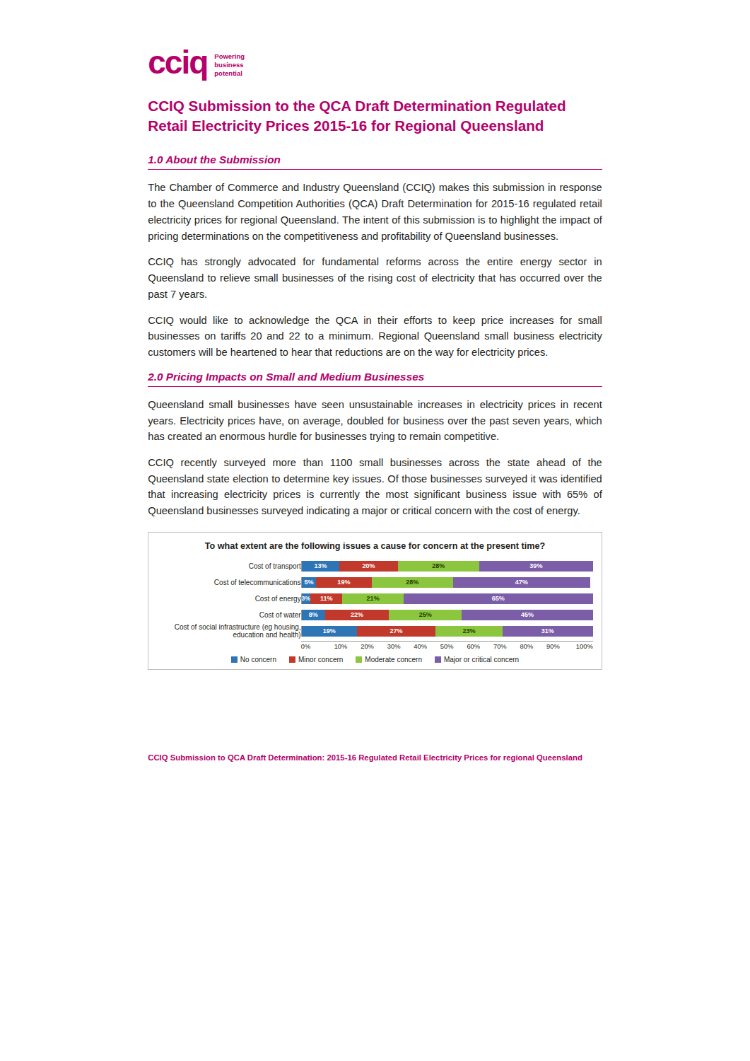cciq
Powering
business
potential
CCIQ Submission to the QCA Draft Determination Regulated Retail Electricity Prices 2015-16 for Regional Queensland
1.0 About the Submission
The Chamber of Commerce and Industry Queensland (CCIQ) makes this submission in response to the Queensland Competition Authorities (QCA) Draft Determination for 2015-16 regulated retail electricity prices for regional Queensland. The intent of this submission is to highlight the impact of pricing determinations on the competitiveness and profitability of Queensland businesses.
CCIQ has strongly advocated for fundamental reforms across the entire energy sector in Queensland to relieve small businesses of the rising cost of electricity that has occurred over the past 7 years.
CCIQ would like to acknowledge the QCA in their efforts to keep price increases for small businesses on tariffs 20 and 22 to a minimum. Regional Queensland small business electricity customers will be heartened to hear that reductions are on the way for electricity prices.
2.0 Pricing Impacts on Small and Medium Businesses
Queensland small businesses have seen unsustainable increases in electricity prices in recent years. Electricity prices have, on average, doubled for business over the past seven years, which has created an enormous hurdle for businesses trying to remain competitive.
CCIQ recently surveyed more than 1100 small businesses across the state ahead of the Queensland state election to determine key issues. Of those businesses surveyed it was identified that increasing electricity prices is currently the most significant business issue with 65% of Queensland businesses surveyed indicating a major or critical concern with the cost of energy.
To what extent are the following issues a cause for concern at the present time?
| Cost of transport | 13% 20% 28% 39% |
| Cost of telecommunications | 5% 19% 28% 47% |
| Cost of energy | 3% 11% 21% 65% |
| Cost of water | 8% 22% 25% 45% |
| Cost of social infrastructure (eg housing, education and health) | 19% 27% 23% 31% |
| | 0% 10% 20% 30% 40% 50% 60% 70% 80% 90% 100% |
No concern
Minor concern
Moderate concern
Major or critical concern
CCIQ Submission to QCA Draft Determination: 2015-16 Regulated Retail Electricity Prices for regional Queensland